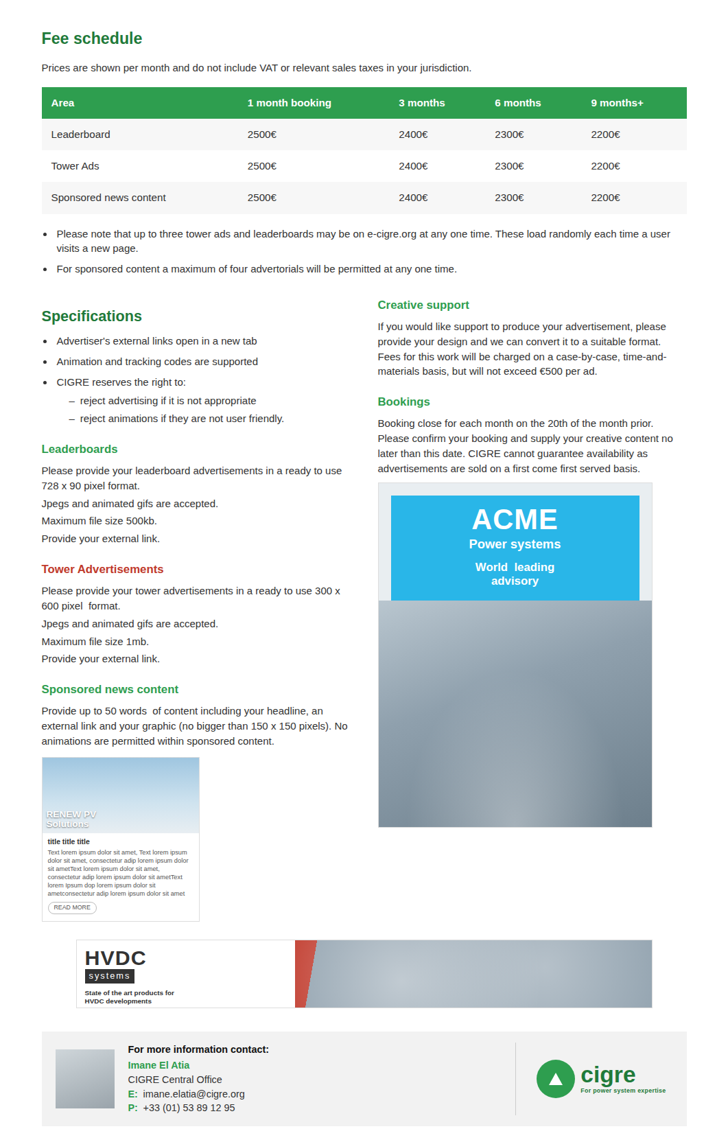Fee schedule
Prices are shown per month and do not include VAT or relevant sales taxes in your jurisdiction.
| Area | 1 month booking | 3 months | 6 months | 9 months+ |
| --- | --- | --- | --- | --- |
| Leaderboard | 2500€ | 2400€ | 2300€ | 2200€ |
| Tower Ads | 2500€ | 2400€ | 2300€ | 2200€ |
| Sponsored news content | 2500€ | 2400€ | 2300€ | 2200€ |
Please note that up to three tower ads and leaderboards may be on e-cigre.org at any one time. These load randomly each time a user visits a new page.
For sponsored content a maximum of four advertorials will be permitted at any one time.
Specifications
Advertiser's external links open in a new tab
Animation and tracking codes are supported
CIGRE reserves the right to:
reject advertising if it is not appropriate
reject animations if they are not user friendly.
Leaderboards
Please provide your leaderboard advertisements in a ready to use 728 x 90 pixel format.
Jpegs and animated gifs are accepted.
Maximum file size 500kb.
Provide your external link.
Tower Advertisements
Please provide your tower advertisements in a ready to use 300 x 600 pixel format.
Jpegs and animated gifs are accepted.
Maximum file size 1mb.
Provide your external link.
Sponsored news content
Provide up to 50 words of content including your headline, an external link and your graphic (no bigger than 150 x 150 pixels). No animations are permitted within sponsored content.
RENEW PV
Solutions
title title title
Text lorem ipsum dolor sit amet, Text lorem ipsum dolor sit amet, consectetur adip lorem ipsum dolor sit ametText lorem ipsum dolor sit amet, consectetur adip lorem ipsum dolor sit ametText lorem Ipsum dop lorem ipsum dolor sit ametconsectetur adip lorem ipsum dolor sit amet
READ MORE
Creative support
If you would like support to produce your advertisement, please provide your design and we can convert it to a suitable format. Fees for this work will be charged on a case-by-case, time-and-materials basis, but will not exceed €500 per ad.
Bookings
Booking close for each month on the 20th of the month prior. Please confirm your booking and supply your creative content no later than this date. CIGRE cannot guarantee availability as advertisements are sold on a first come first served basis.
ACME
Power systems
World leading
advisory
HVDC
systems
State of the art products for
HVDC developments
For more information contact:
Imane El Atia
CIGRE Central Office
E: imane.elatia@cigre.org
P: +33 (01) 53 89 12 95
cigre
For power system expertise